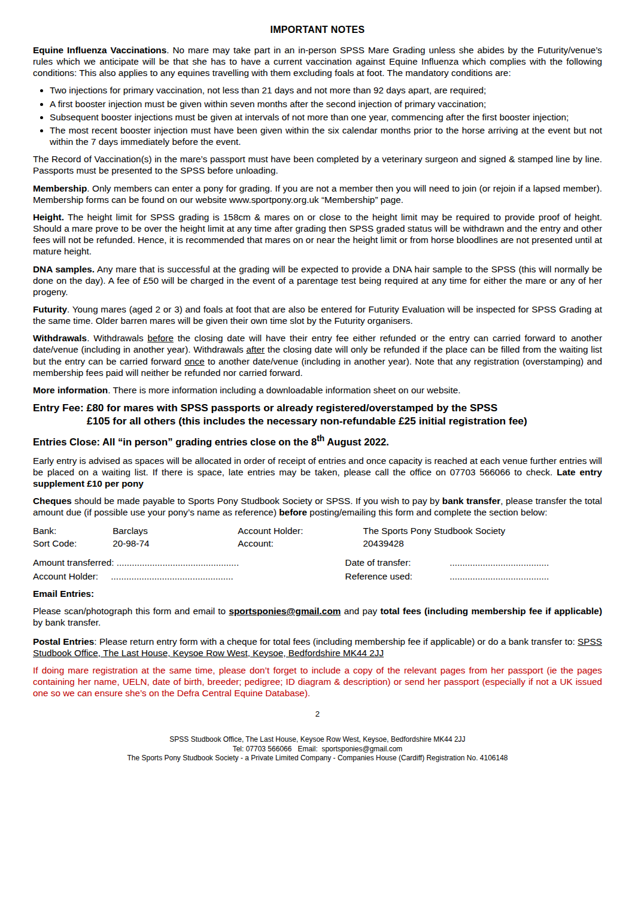IMPORTANT NOTES
Equine Influenza Vaccinations. No mare may take part in an in-person SPSS Mare Grading unless she abides by the Futurity/venue’s rules which we anticipate will be that she has to have a current vaccination against Equine Influenza which complies with the following conditions: This also applies to any equines travelling with them excluding foals at foot. The mandatory conditions are:
Two injections for primary vaccination, not less than 21 days and not more than 92 days apart, are required;
A first booster injection must be given within seven months after the second injection of primary vaccination;
Subsequent booster injections must be given at intervals of not more than one year, commencing after the first booster injection;
The most recent booster injection must have been given within the six calendar months prior to the horse arriving at the event but not within the 7 days immediately before the event.
The Record of Vaccination(s) in the mare’s passport must have been completed by a veterinary surgeon and signed & stamped line by line. Passports must be presented to the SPSS before unloading.
Membership. Only members can enter a pony for grading. If you are not a member then you will need to join (or rejoin if a lapsed member). Membership forms can be found on our website www.sportpony.org.uk “Membership” page.
Height. The height limit for SPSS grading is 158cm & mares on or close to the height limit may be required to provide proof of height. Should a mare prove to be over the height limit at any time after grading then SPSS graded status will be withdrawn and the entry and other fees will not be refunded. Hence, it is recommended that mares on or near the height limit or from horse bloodlines are not presented until at mature height.
DNA samples. Any mare that is successful at the grading will be expected to provide a DNA hair sample to the SPSS (this will normally be done on the day). A fee of £50 will be charged in the event of a parentage test being required at any time for either the mare or any of her progeny.
Futurity. Young mares (aged 2 or 3) and foals at foot that are also be entered for Futurity Evaluation will be inspected for SPSS Grading at the same time. Older barren mares will be given their own time slot by the Futurity organisers.
Withdrawals. Withdrawals before the closing date will have their entry fee either refunded or the entry can carried forward to another date/venue (including in another year). Withdrawals after the closing date will only be refunded if the place can be filled from the waiting list but the entry can be carried forward once to another date/venue (including in another year). Note that any registration (overstamping) and membership fees paid will neither be refunded nor carried forward.
More information. There is more information including a downloadable information sheet on our website.
Entry Fee: £80 for mares with SPSS passports or already registered/overstamped by the SPSS
£105 for all others (this includes the necessary non-refundable £25 initial registration fee)
Entries Close: All “in person” grading entries close on the 8th August 2022.
Early entry is advised as spaces will be allocated in order of receipt of entries and once capacity is reached at each venue further entries will be placed on a waiting list. If there is space, late entries may be taken, please call the office on 07703 566066 to check. Late entry supplement £10 per pony
Cheques should be made payable to Sports Pony Studbook Society or SPSS. If you wish to pay by bank transfer, please transfer the total amount due (if possible use your pony’s name as reference) before posting/emailing this form and complete the section below:
| Bank: | Barclays | Account Holder: | The Sports Pony Studbook Society |
| Sort Code: | 20-98-74 | Account: | 20439428 |
| Amount transferred: ................................................ | Date of transfer: | ....................................... |
| Account Holder: ................................................ | Reference used: | ....................................... |
Email Entries:
Please scan/photograph this form and email to sportsponies@gmail.com and pay total fees (including membership fee if applicable) by bank transfer.
Postal Entries: Please return entry form with a cheque for total fees (including membership fee if applicable) or do a bank transfer to: SPSS Studbook Office, The Last House, Keysoe Row West, Keysoe, Bedfordshire MK44 2JJ
If doing mare registration at the same time, please don’t forget to include a copy of the relevant pages from her passport (ie the pages containing her name, UELN, date of birth, breeder; pedigree; ID diagram & description) or send her passport (especially if not a UK issued one so we can ensure she’s on the Defra Central Equine Database).
2
SPSS Studbook Office, The Last House, Keysoe Row West, Keysoe, Bedfordshire MK44 2JJ
Tel: 07703 566066 Email: sportsponies@gmail.com
The Sports Pony Studbook Society - a Private Limited Company - Companies House (Cardiff) Registration No. 4106148